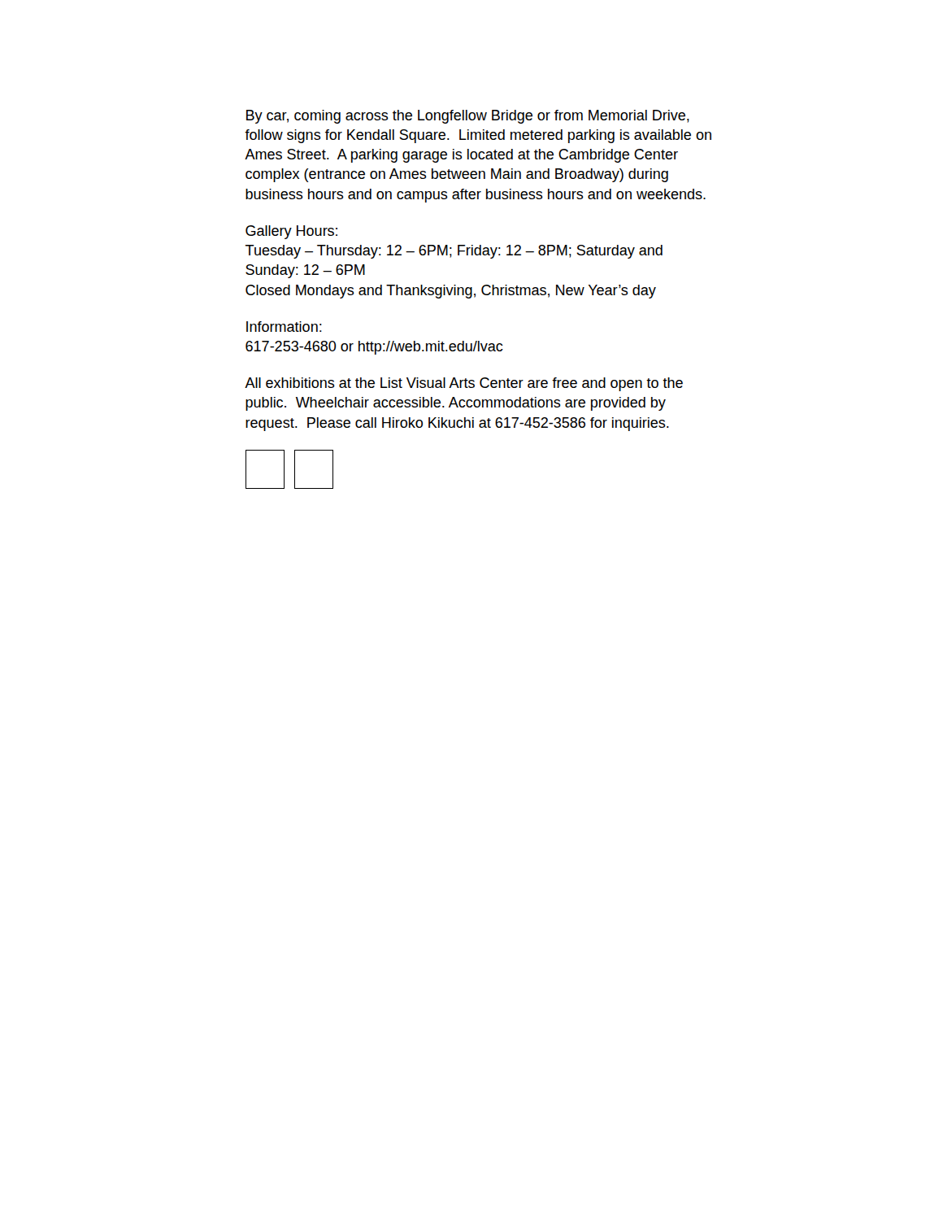By car, coming across the Longfellow Bridge or from Memorial Drive, follow signs for Kendall Square. Limited metered parking is available on Ames Street. A parking garage is located at the Cambridge Center complex (entrance on Ames between Main and Broadway) during business hours and on campus after business hours and on weekends.
Gallery Hours:
Tuesday – Thursday: 12 – 6PM; Friday: 12 – 8PM; Saturday and Sunday: 12 – 6PM
Closed Mondays and Thanksgiving, Christmas, New Year’s day
Information:
617-253-4680 or http://web.mit.edu/lvac
All exhibitions at the List Visual Arts Center are free and open to the public. Wheelchair accessible. Accommodations are provided by request. Please call Hiroko Kikuchi at 617-452-3586 for inquiries.